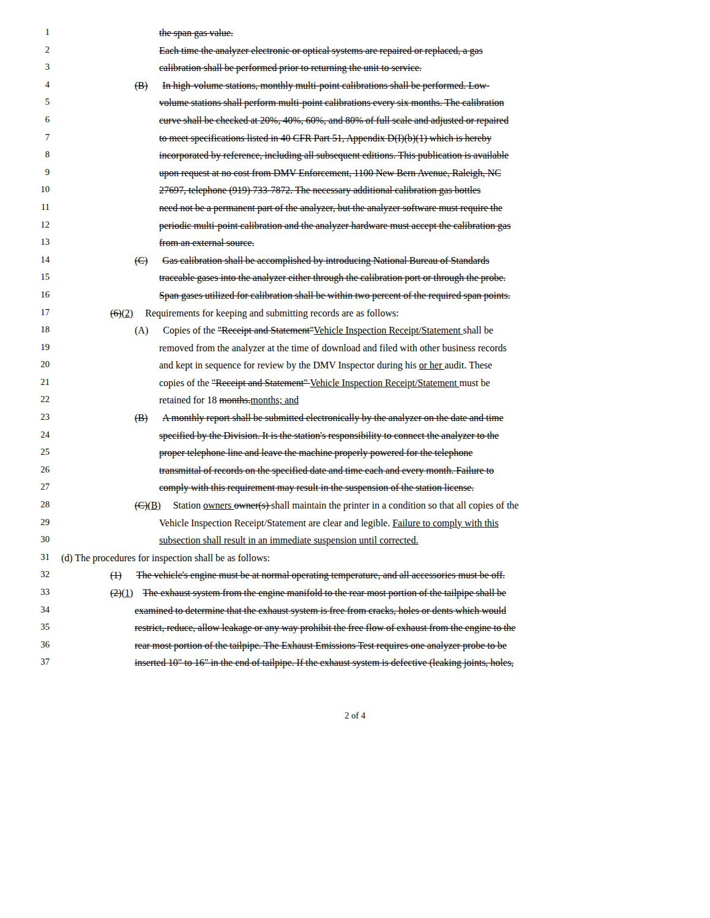| 1 | the span gas value. |
| 2 | Each time the analyzer electronic or optical systems are repaired or replaced, a gas |
| 3 | calibration shall be performed prior to returning the unit to service. |
| 4 | (B) In high-volume stations, monthly multi-point calibrations shall be performed. Low- |
| 5 | volume stations shall perform multi-point calibrations every six months. The calibration |
| 6 | curve shall be checked at 20%, 40%, 60%, and 80% of full scale and adjusted or repaired |
| 7 | to meet specifications listed in 40 CFR Part 51, Appendix D(I)(b)(1) which is hereby |
| 8 | incorporated by reference, including all subsequent editions. This publication is available |
| 9 | upon request at no cost from DMV Enforcement, 1100 New Bern Avenue, Raleigh, NC |
| 10 | 27697, telephone (919) 733-7872. The necessary additional calibration gas bottles |
| 11 | need not be a permanent part of the analyzer, but the analyzer software must require the |
| 12 | periodic multi-point calibration and the analyzer hardware must accept the calibration gas |
| 13 | from an external source. |
| 14 | (C) Gas calibration shall be accomplished by introducing National Bureau of Standards |
| 15 | traceable gases into the analyzer either through the calibration port or through the probe. |
| 16 | Span gases utilized for calibration shall be within two percent of the required span points. |
| 17 | (6) (2) Requirements for keeping and submitting records are as follows: |
| 18 | (A) Copies of the "Receipt and Statement" Vehicle Inspection Receipt/Statement shall be |
| 19 | removed from the analyzer at the time of download and filed with other business records |
| 20 | and kept in sequence for review by the DMV Inspector during his or her audit. These |
| 21 | copies of the "Receipt and Statement" Vehicle Inspection Receipt/Statement must be |
| 22 | retained for 18 months. months; and |
| 23 | (B) A monthly report shall be submitted electronically by the analyzer on the date and time |
| 24 | specified by the Division. It is the station's responsibility to connect the analyzer to the |
| 25 | proper telephone line and leave the machine properly powered for the telephone |
| 26 | transmittal of records on the specified date and time each and every month. Failure to |
| 27 | comply with this requirement may result in the suspension of the station license. |
| 28 | (C) (B) Station owners owner(s) shall maintain the printer in a condition so that all copies of the |
| 29 | Vehicle Inspection Receipt/Statement are clear and legible. Failure to comply with this |
| 30 | subsection shall result in an immediate suspension until corrected. |
| 31 | (d) The procedures for inspection shall be as follows: |
| 32 | (1) The vehicle's engine must be at normal operating temperature, and all accessories must be off. |
| 33 | (2) (1) The exhaust system from the engine manifold to the rear most portion of the tailpipe shall be |
| 34 | examined to determine that the exhaust system is free from cracks, holes or dents which would |
| 35 | restrict, reduce, allow leakage or any way prohibit the free flow of exhaust from the engine to the |
| 36 | rear most portion of the tailpipe. The Exhaust Emissions Test requires one analyzer probe to be |
| 37 | inserted 10" to 16" in the end of tailpipe. If the exhaust system is defective (leaking joints, holes, |
2 of 4